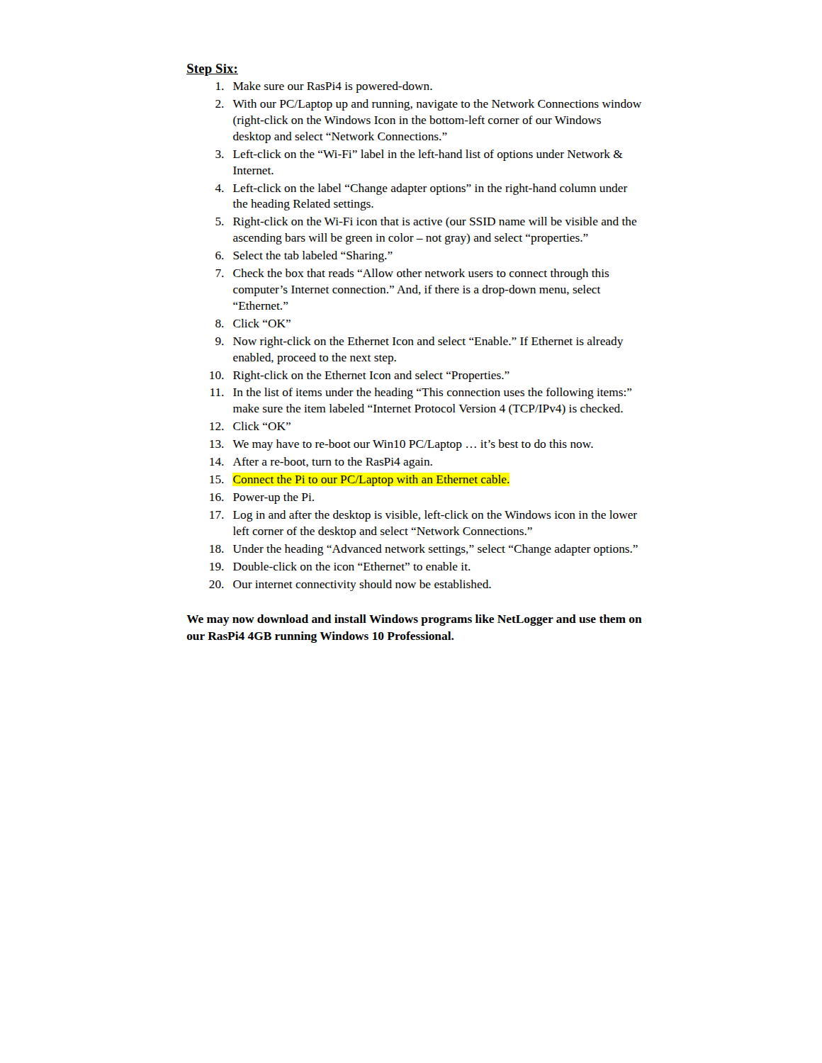Step Six:
Make sure our RasPi4 is powered-down.
With our PC/Laptop up and running, navigate to the Network Connections window (right-click on the Windows Icon in the bottom-left corner of our Windows desktop and select “Network Connections.”
Left-click on the “Wi-Fi” label in the left-hand list of options under Network & Internet.
Left-click on the label “Change adapter options” in the right-hand column under the heading Related settings.
Right-click on the Wi-Fi icon that is active (our SSID name will be visible and the ascending bars will be green in color – not gray) and select “properties.”
Select the tab labeled “Sharing.”
Check the box that reads “Allow other network users to connect through this computer’s Internet connection.” And, if there is a drop-down menu, select “Ethernet.”
Click “OK”
Now right-click on the Ethernet Icon and select “Enable.” If Ethernet is already enabled, proceed to the next step.
Right-click on the Ethernet Icon and select “Properties.”
In the list of items under the heading “This connection uses the following items:” make sure the item labeled “Internet Protocol Version 4 (TCP/IPv4) is checked.
Click “OK”
We may have to re-boot our Win10 PC/Laptop … it’s best to do this now.
After a re-boot, turn to the RasPi4 again.
Connect the Pi to our PC/Laptop with an Ethernet cable.
Power-up the Pi.
Log in and after the desktop is visible, left-click on the Windows icon in the lower left corner of the desktop and select “Network Connections.”
Under the heading “Advanced network settings,” select “Change adapter options.”
Double-click on the icon “Ethernet” to enable it.
Our internet connectivity should now be established.
We may now download and install Windows programs like NetLogger and use them on our RasPi4 4GB running Windows 10 Professional.